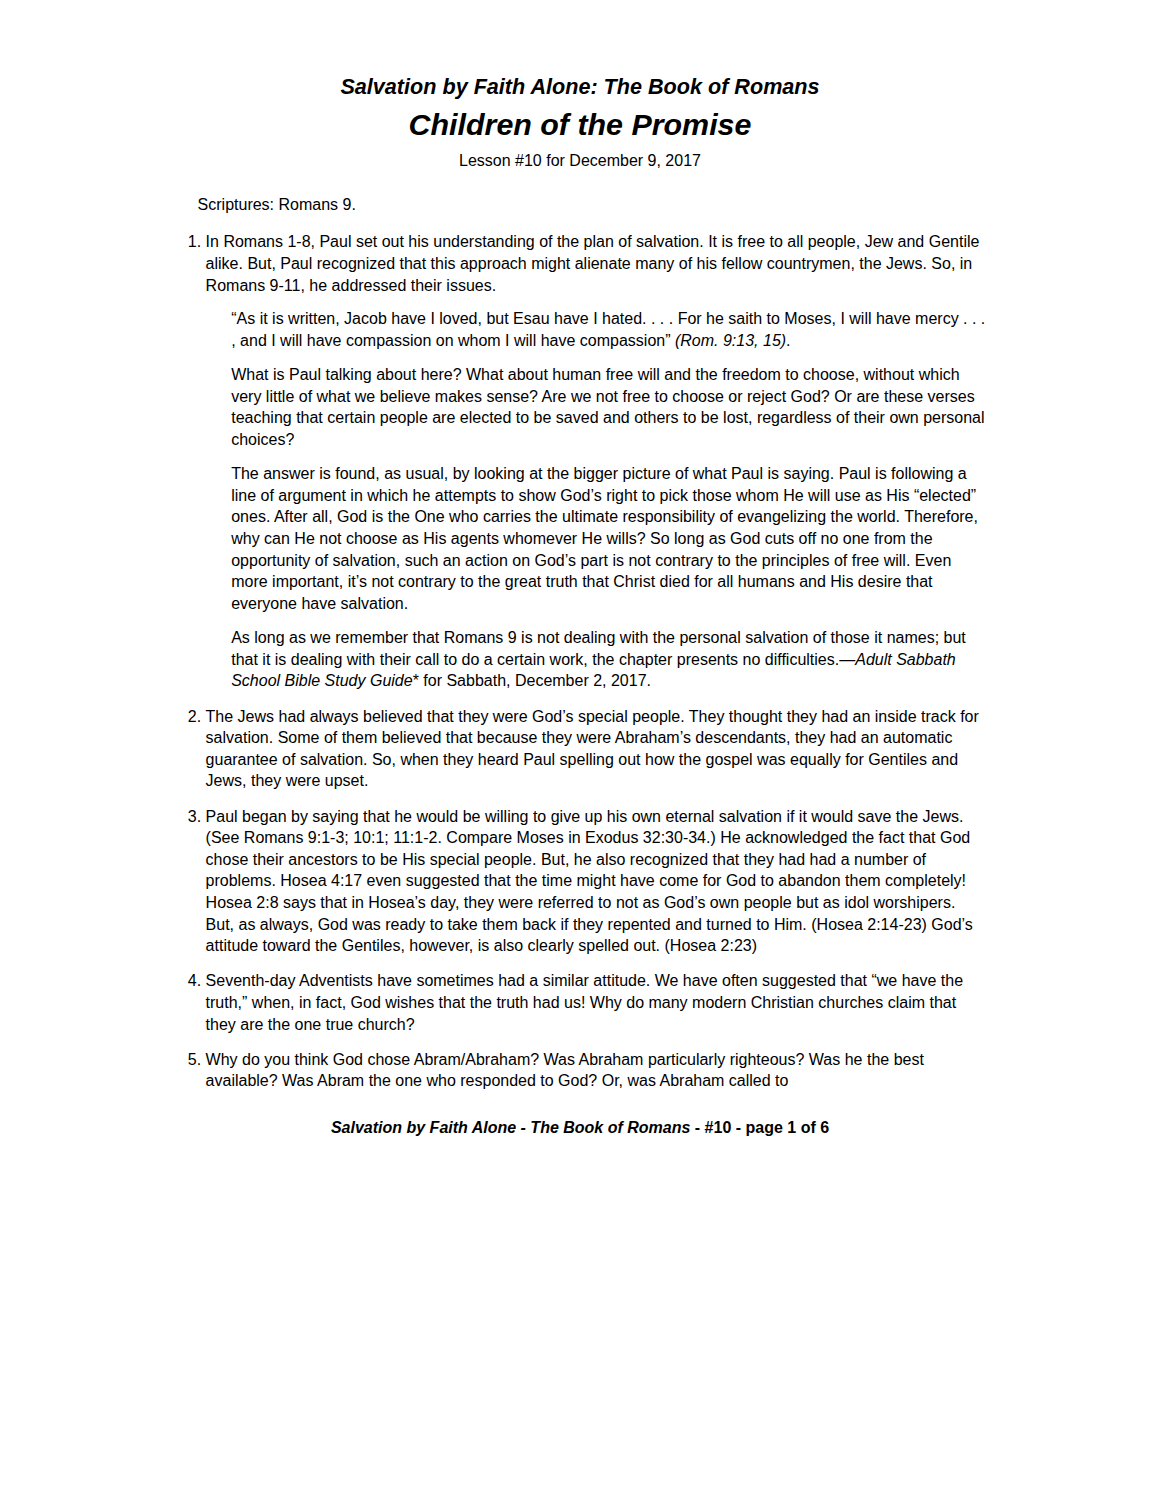Salvation by Faith Alone: The Book of Romans
Children of the Promise
Lesson #10 for December 9, 2017
Scriptures: Romans 9.
In Romans 1-8, Paul set out his understanding of the plan of salvation. It is free to all people, Jew and Gentile alike. But, Paul recognized that this approach might alienate many of his fellow countrymen, the Jews. So, in Romans 9-11, he addressed their issues.
“As it is written, Jacob have I loved, but Esau have I hated. . . . For he saith to Moses, I will have mercy . . . , and I will have compassion on whom I will have compassion” (Rom. 9:13, 15).
What is Paul talking about here? What about human free will and the freedom to choose, without which very little of what we believe makes sense? Are we not free to choose or reject God? Or are these verses teaching that certain people are elected to be saved and others to be lost, regardless of their own personal choices?
The answer is found, as usual, by looking at the bigger picture of what Paul is saying. Paul is following a line of argument in which he attempts to show God’s right to pick those whom He will use as His “elected” ones. After all, God is the One who carries the ultimate responsibility of evangelizing the world. Therefore, why can He not choose as His agents whomever He wills? So long as God cuts off no one from the opportunity of salvation, such an action on God’s part is not contrary to the principles of free will. Even more important, it’s not contrary to the great truth that Christ died for all humans and His desire that everyone have salvation.
As long as we remember that Romans 9 is not dealing with the personal salvation of those it names; but that it is dealing with their call to do a certain work, the chapter presents no difficulties.—Adult Sabbath School Bible Study Guide* for Sabbath, December 2, 2017.
The Jews had always believed that they were God’s special people. They thought they had an inside track for salvation. Some of them believed that because they were Abraham’s descendants, they had an automatic guarantee of salvation. So, when they heard Paul spelling out how the gospel was equally for Gentiles and Jews, they were upset.
Paul began by saying that he would be willing to give up his own eternal salvation if it would save the Jews. (See Romans 9:1-3; 10:1; 11:1-2. Compare Moses in Exodus 32:30-34.) He acknowledged the fact that God chose their ancestors to be His special people. But, he also recognized that they had had a number of problems. Hosea 4:17 even suggested that the time might have come for God to abandon them completely! Hosea 2:8 says that in Hosea’s day, they were referred to not as God’s own people but as idol worshipers. But, as always, God was ready to take them back if they repented and turned to Him. (Hosea 2:14-23) God’s attitude toward the Gentiles, however, is also clearly spelled out. (Hosea 2:23)
Seventh-day Adventists have sometimes had a similar attitude. We have often suggested that “we have the truth,” when, in fact, God wishes that the truth had us! Why do many modern Christian churches claim that they are the one true church?
Why do you think God chose Abram/Abraham? Was Abraham particularly righteous? Was he the best available? Was Abram the one who responded to God? Or, was Abraham called to
Salvation by Faith Alone - The Book of Romans - #10 - page 1 of 6